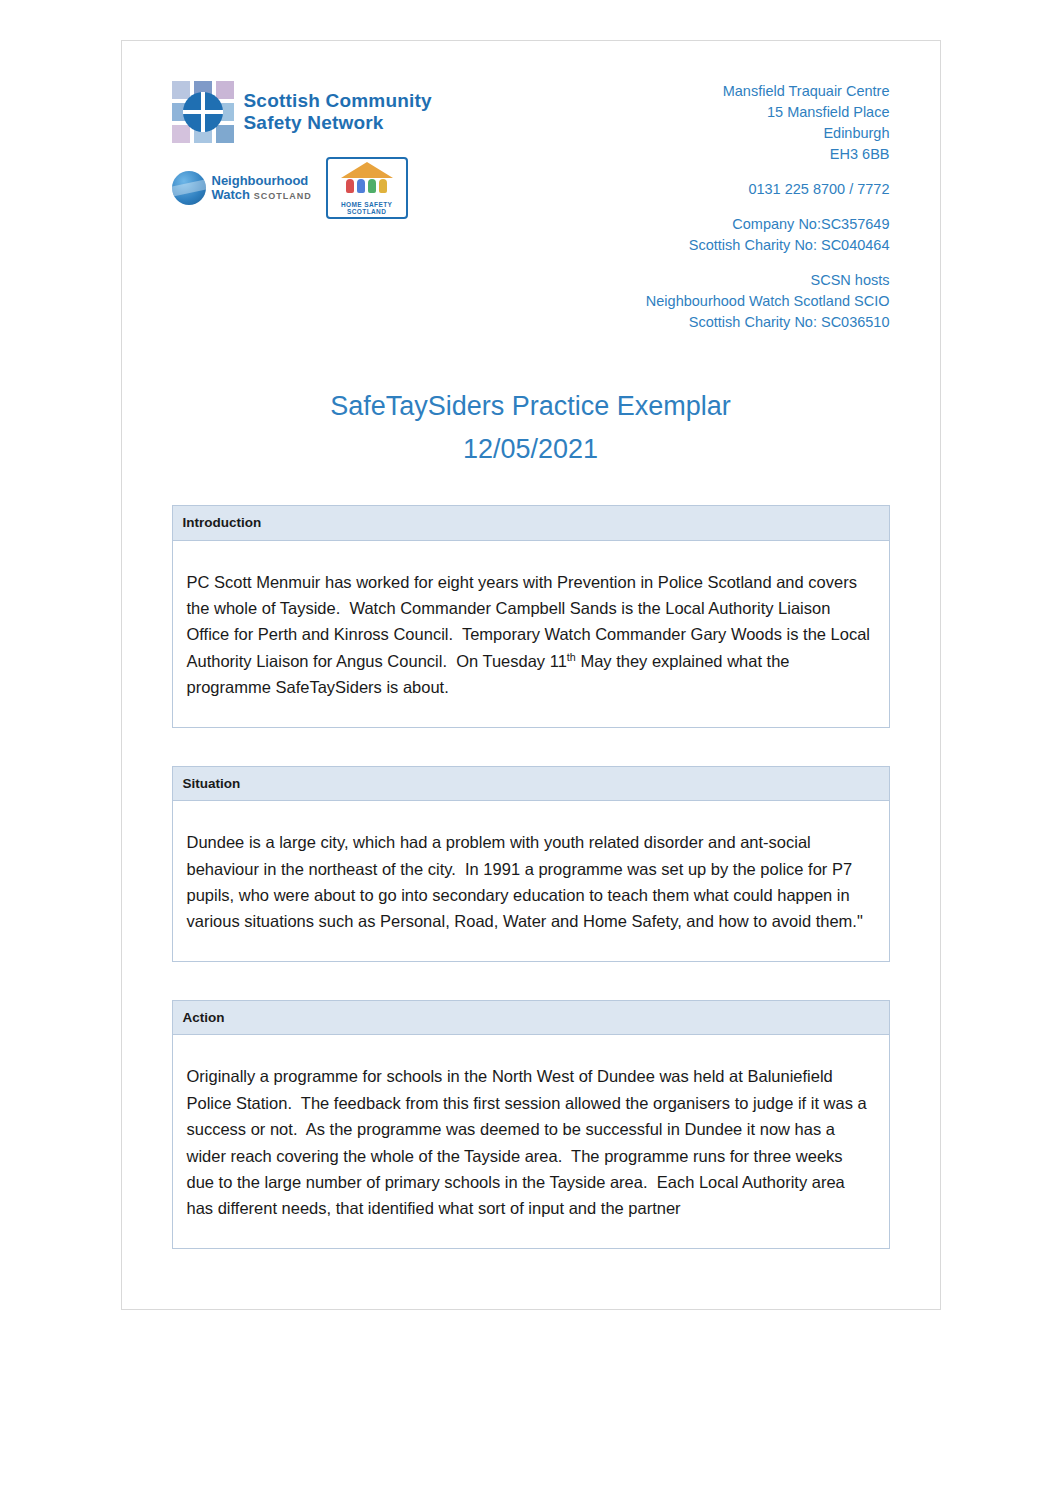Scottish Community
Safety Network
Neighbourhood
Watch SCOTLAND
HOME SAFETY
SCOTLAND
Mansfield Traquair Centre
15 Mansfield Place
Edinburgh
EH3 6BB
0131 225 8700 / 7772
Company No:SC357649
Scottish Charity No: SC040464
SCSN hosts
Neighbourhood Watch Scotland SCIO
Scottish Charity No: SC036510
SafeTaySiders Practice Exemplar 12/05/2021
Introduction
PC Scott Menmuir has worked for eight years with Prevention in Police Scotland and covers the whole of Tayside. Watch Commander Campbell Sands is the Local Authority Liaison Office for Perth and Kinross Council. Temporary Watch Commander Gary Woods is the Local Authority Liaison for Angus Council. On Tuesday 11th May they explained what the programme SafeTaySiders is about.
Situation
Dundee is a large city, which had a problem with youth related disorder and ant-social behaviour in the northeast of the city. In 1991 a programme was set up by the police for P7 pupils, who were about to go into secondary education to teach them what could happen in various situations such as Personal, Road, Water and Home Safety, and how to avoid them."
Action
Originally a programme for schools in the North West of Dundee was held at Baluniefield Police Station. The feedback from this first session allowed the organisers to judge if it was a success or not. As the programme was deemed to be successful in Dundee it now has a wider reach covering the whole of the Tayside area. The programme runs for three weeks due to the large number of primary schools in the Tayside area. Each Local Authority area has different needs, that identified what sort of input and the partner